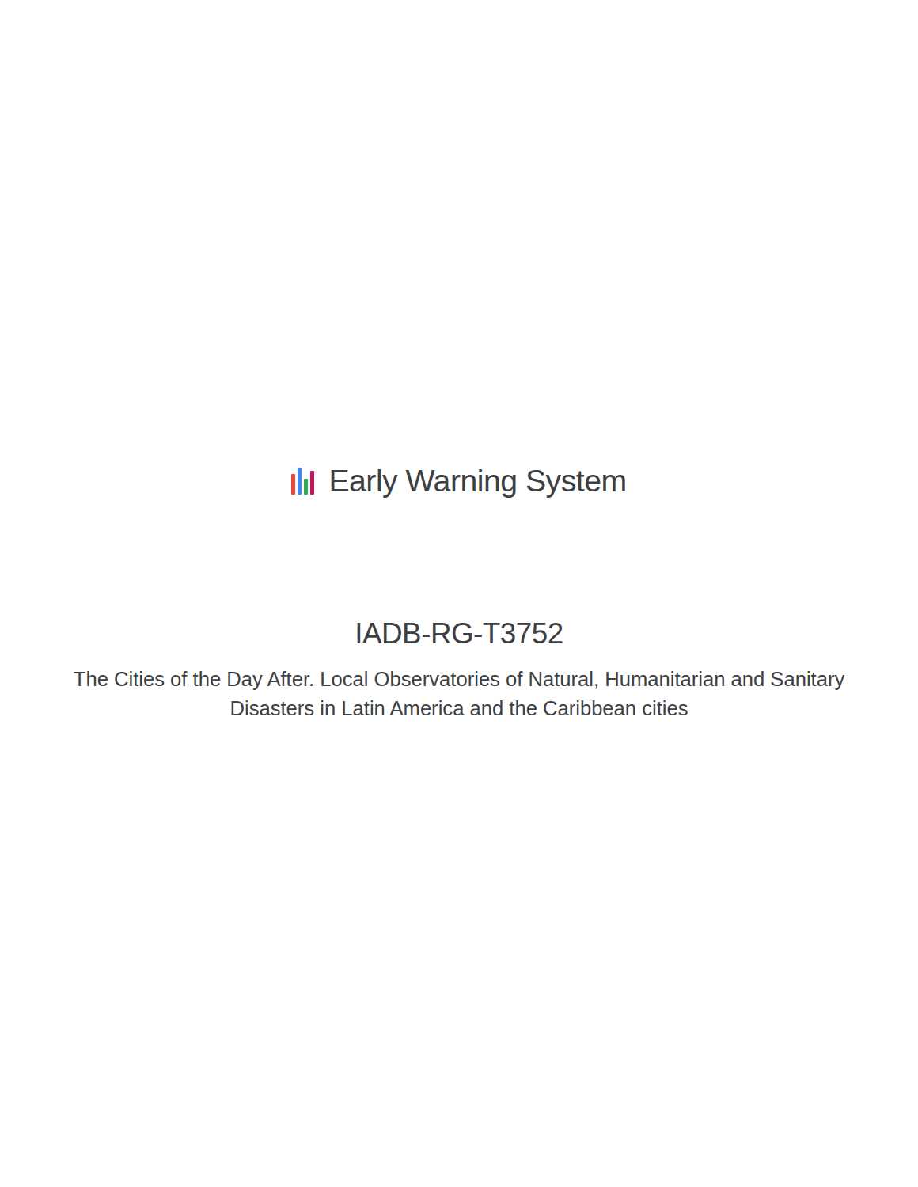Early Warning System
IADB-RG-T3752
The Cities of the Day After. Local Observatories of Natural, Humanitarian and Sanitary Disasters in Latin America and the Caribbean cities